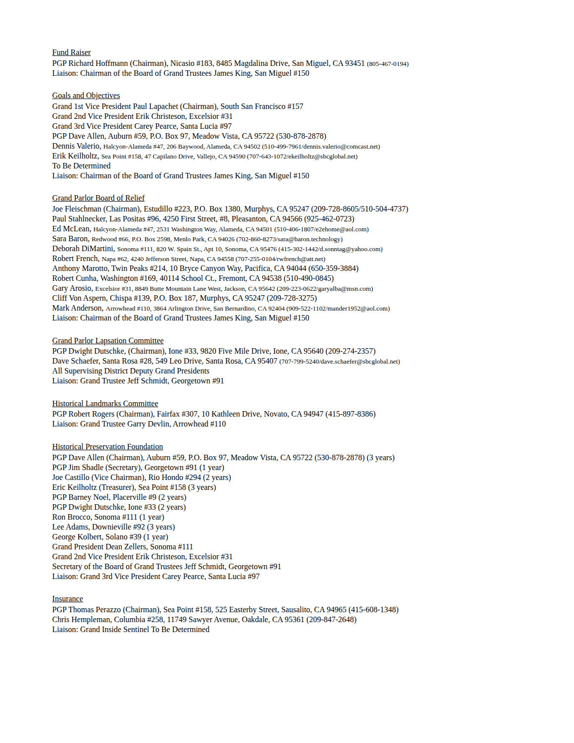Fund Raiser
PGP Richard Hoffmann (Chairman), Nicasio #183, 8485 Magdalina Drive, San Miguel, CA 93451 (805-467-0194)
Liaison: Chairman of the Board of Grand Trustees James King, San Miguel #150
Goals and Objectives
Grand 1st Vice President Paul Lapachet (Chairman), South San Francisco #157
Grand 2nd Vice President Erik Christeson, Excelsior #31
Grand 3rd Vice President Carey Pearce, Santa Lucia #97
PGP Dave Allen, Auburn #59, P.O. Box 97, Meadow Vista, CA 95722 (530-878-2878)
Dennis Valerio, Halcyon-Alameda #47, 206 Baywood, Alameda, CA 94502 (510-499-7961/dennis.valerio@comcast.net)
Erik Keilholtz, Sea Point #158, 47 Capilano Drive, Vallejo, CA 94590 (707-643-1072/ekeilholtz@sbcglobal.net)
To Be Determined
Liaison: Chairman of the Board of Grand Trustees James King, San Miguel #150
Grand Parlor Board of Relief
Joe Fleischman (Chairman), Estudillo #223, P.O. Box 1380, Murphys, CA 95247 (209-728-8605/510-504-4737)
Paul Stahlnecker, Las Positas #96, 4250 First Street, #8, Pleasanton, CA 94566 (925-462-0723)
Ed McLean, Halcyon-Alameda #47, 2531 Washington Way, Alameda, CA 94501 (510-406-1807/e2ehome@aol.com)
Sara Baron, Redwood #66, P.O. Box 2598, Menlo Park, CA 94026 (702-860-8273/sara@baron.technology)
Deborah DiMartini, Sonoma #111, 820 W. Spain St., Apt 10, Sonoma, CA 95476 (415-302-1442/d.sonntag@yahoo.com)
Robert French, Napa #62, 4240 Jefferson Street, Napa, CA 94558 (707-255-0104/rwfrench@att.net)
Anthony Marotto, Twin Peaks #214, 10 Bryce Canyon Way, Pacifica, CA 94044 (650-359-3884)
Robert Cunha, Washington #169, 40114 School Ct., Fremont, CA 94538 (510-490-0845)
Gary Arosio, Excelsior #31, 8849 Butte Mountain Lane West, Jackson, CA 95642 (209-223-0622/garyalba@msn.com)
Cliff Von Aspern, Chispa #139, P.O. Box 187, Murphys, CA 95247 (209-728-3275)
Mark Anderson, Arrowhead #110, 3864 Arlington Drive, San Bernardino, CA 92404 (909-522-1102/mander1952@aol.com)
Liaison: Chairman of the Board of Grand Trustees James King, San Miguel #150
Grand Parlor Lapsation Committee
PGP Dwight Dutschke, (Chairman), Ione #33, 9820 Five Mile Drive, Ione, CA 95640 (209-274-2357)
Dave Schaefer, Santa Rosa #28, 549 Leo Drive, Santa Rosa, CA 95407 (707-799-5240/dave.schaefer@sbcglobal.net)
All Supervising District Deputy Grand Presidents
Liaison: Grand Trustee Jeff Schmidt, Georgetown #91
Historical Landmarks Committee
PGP Robert Rogers (Chairman), Fairfax #307, 10 Kathleen Drive, Novato, CA 94947 (415-897-8386)
Liaison: Grand Trustee Garry Devlin, Arrowhead #110
Historical Preservation Foundation
PGP Dave Allen (Chairman), Auburn #59, P.O. Box 97, Meadow Vista, CA 95722 (530-878-2878) (3 years)
PGP Jim Shadle (Secretary), Georgetown #91 (1 year)
Joe Castillo (Vice Chairman), Rio Hondo #294 (2 years)
Eric Keilholtz (Treasurer), Sea Point #158 (3 years)
PGP Barney Noel, Placerville #9 (2 years)
PGP Dwight Dutschke, Ione #33 (2 years)
Ron Brocco, Sonoma #111 (1 year)
Lee Adams, Downieville #92 (3 years)
George Kolbert, Solano #39 (1 year)
Grand President Dean Zellers, Sonoma #111
Grand 2nd Vice President Erik Christeson, Excelsior #31
Secretary of the Board of Grand Trustees Jeff Schmidt, Georgetown #91
Liaison: Grand 3rd Vice President Carey Pearce, Santa Lucia #97
Insurance
PGP Thomas Perazzo (Chairman), Sea Point #158, 525 Easterby Street, Sausalito, CA 94965 (415-608-1348)
Chris Hempleman, Columbia #258, 11749 Sawyer Avenue, Oakdale, CA 95361 (209-847-2648)
Liaison: Grand Inside Sentinel To Be Determined